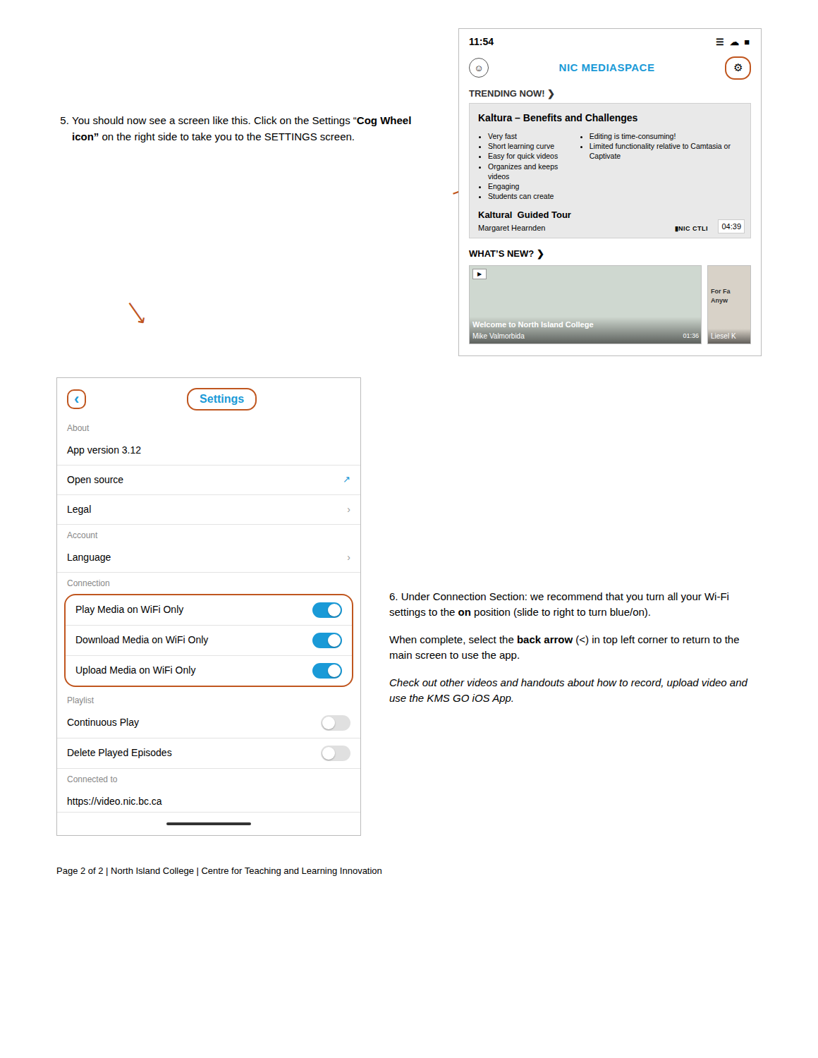⟶
⟶
You should now see a screen like this. Click on the Settings “Cog Wheel icon” on the right side to take you to the SETTINGS screen.
11:54 ☰ ☁ ■
☺ NIC MEDIASPACE ⚙
TRENDING NOW! ❯
Kaltura – Benefits and Challenges
Very fast
Short learning curve
Easy for quick videos
Organizes and keeps videos
Engaging
Students can create
Editing is time-consuming!
Limited functionality relative to Camtasia or Captivate
Kaltural Guided Tour
Margaret Hearnden
▮NIC CTLI
04:39
WHAT’S NEW? ❯
▶
Welcome to North Island College
Mike Valmorbida
01:36
For Fa
Anyw
Liesel K
‹ Settings
About
App version 3.12
Open source↗
Legal›
Account
Language›
Connection
Play Media on WiFi Only
Download Media on WiFi Only
Upload Media on WiFi Only
Playlist
Continuous Play
Delete Played Episodes
Connected to
https://video.nic.bc.ca
6. Under Connection Section: we recommend that you turn all your Wi-Fi settings to the on position (slide to right to turn blue/on).
When complete, select the back arrow (<) in top left corner to return to the main screen to use the app.
Check out other videos and handouts about how to record, upload video and use the KMS GO iOS App.
Page 2 of 2 | North Island College | Centre for Teaching and Learning Innovation